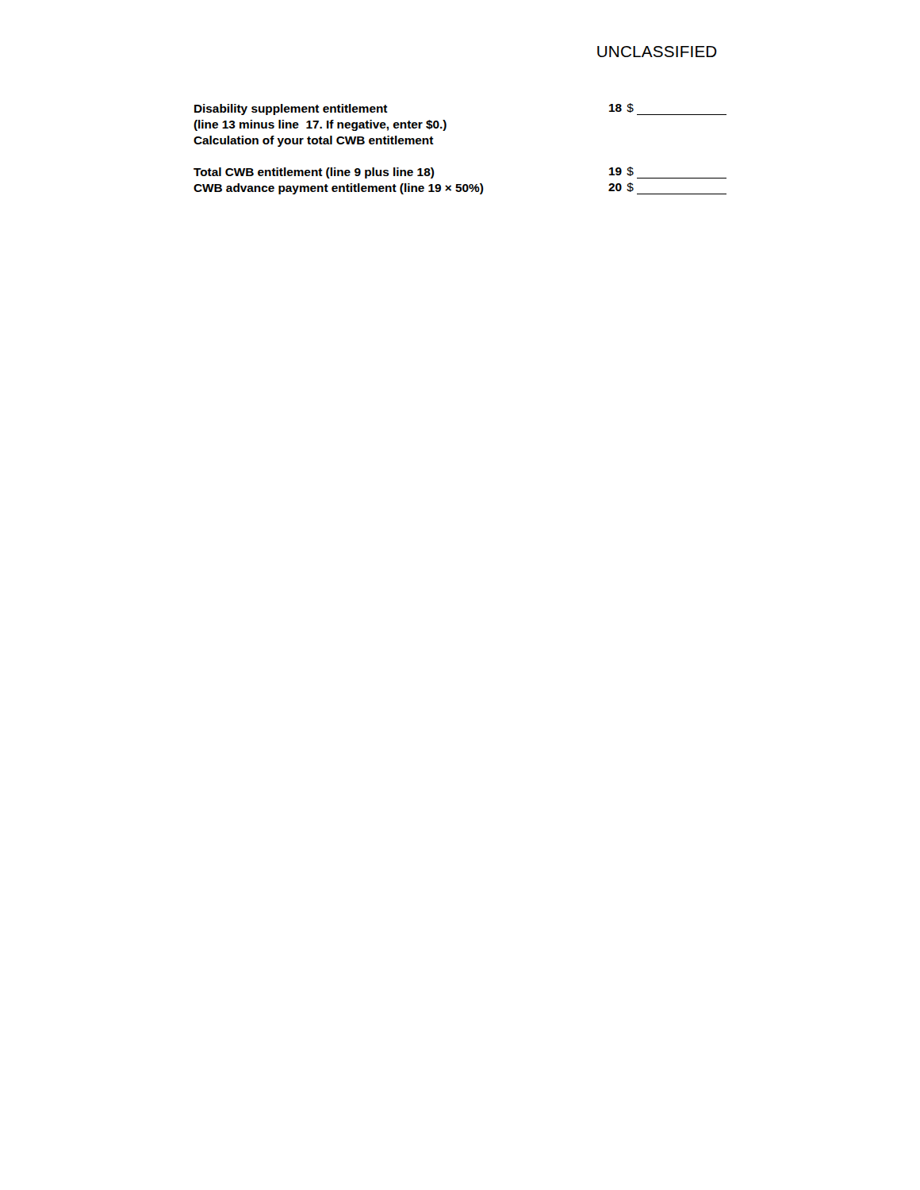UNCLASSIFIED
| Disability supplement entitlement (line 13 minus line 17. If negative, enter $0.) | 18 $ |
| Calculation of your total CWB entitlement | |
| Total CWB entitlement (line 9 plus line 18) | 19 $ |
| CWB advance payment entitlement (line 19 × 50%) | 20 $ |